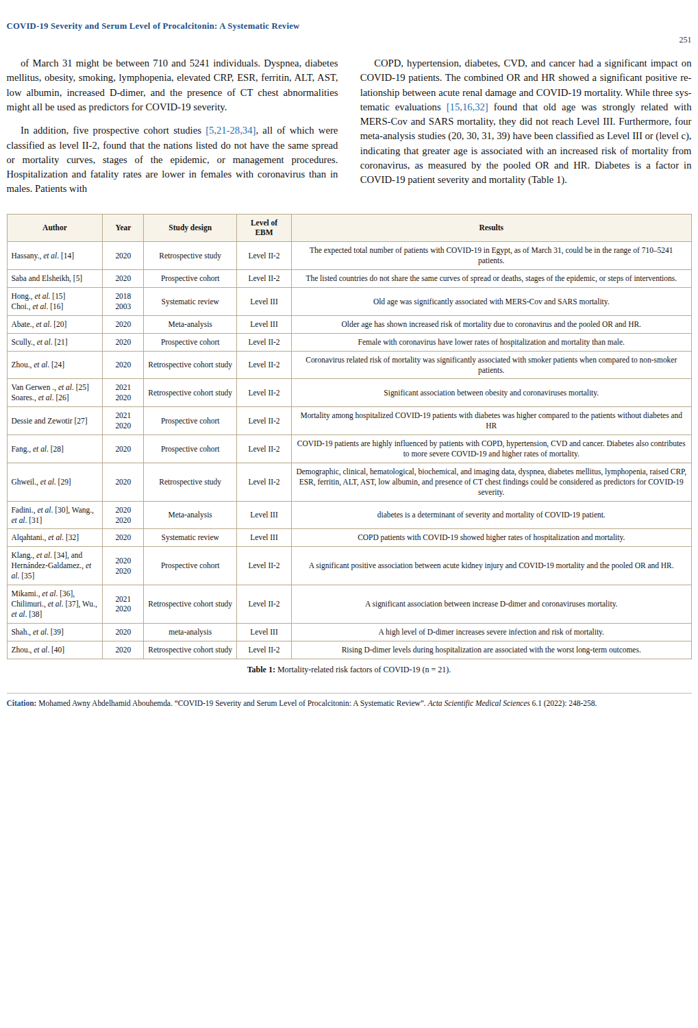COVID-19 Severity and Serum Level of Procalcitonin: A Systematic Review
251
of March 31 might be between 710 and 5241 individuals. Dyspnea, diabetes mellitus, obesity, smoking, lymphopenia, elevated CRP, ESR, ferritin, ALT, AST, low albumin, increased D-dimer, and the presence of CT chest abnormalities might all be used as predictors for COVID-19 severity.
In addition, five prospective cohort studies [5,21-28,34], all of which were classified as level II-2, found that the nations listed do not have the same spread or mortality curves, stages of the epidemic, or management procedures. Hospitalization and fatality rates are lower in females with coronavirus than in males. Patients with
COPD, hypertension, diabetes, CVD, and cancer had a significant impact on COVID-19 patients. The combined OR and HR showed a significant positive relationship between acute renal damage and COVID-19 mortality. While three systematic evaluations [15,16,32] found that old age was strongly related with MERS-Cov and SARS mortality, they did not reach Level III. Furthermore, four meta-analysis studies (20, 30, 31, 39) have been classified as Level III or (level c), indicating that greater age is associated with an increased risk of mortality from coronavirus, as measured by the pooled OR and HR. Diabetes is a factor in COVID-19 patient severity and mortality (Table 1).
Table 1: Mortality-related risk factors of COVID-19 (n = 21).
| Author | Year | Study design | Level of EBM | Results |
| --- | --- | --- | --- | --- |
| Hassany., et al . [14] | 2020 | Retrospective study | Level II-2 | The expected total number of patients with COVID-19 in Egypt, as of March 31, could be in the range of 710–5241 patients. |
| Saba and Elsheikh, [5] | 2020 | Prospective cohort | Level II-2 | The listed countries do not share the same curves of spread or deaths, stages of the epidemic, or steps of interventions. |
| Hong., et al . [15] Choi., et al . [16] | 2018 2003 | Systematic review | Level III | Old age was significantly associated with MERS-Cov and SARS mortality. |
| Abate., et al . [20] | 2020 | Meta-analysis | Level III | Older age has shown increased risk of mortality due to coronavirus and the pooled OR and HR. |
| Scully., et al . [21] | 2020 | Prospective cohort | Level II-2 | Female with coronavirus have lower rates of hospitalization and mortality than male. |
| Zhou., et al . [24] | 2020 | Retrospective cohort study | Level II-2 | Coronavirus related risk of mortality was significantly associated with smoker patients when compared to non-smoker patients. |
| Van Gerwen ., et al . [25] Soares., et al . [26] | 2021 2020 | Retrospective cohort study | Level II-2 | Significant association between obesity and coronaviruses mortality. |
| Dessie and Zewotir [27] | 2021 2020 | Prospective cohort | Level II-2 | Mortality among hospitalized COVID-19 patients with diabetes was higher compared to the patients without diabetes and HR |
| Fang., et al . [28] | 2020 | Prospective cohort | Level II-2 | COVID-19 patients are highly influenced by patients with COPD, hypertension, CVD and cancer. Diabetes also contributes to more severe COVID-19 and higher rates of mortality. |
| Ghweil., et al . [29] | 2020 | Retrospective study | Level II-2 | Demographic, clinical, hematological, biochemical, and imaging data, dyspnea, diabetes mellitus, lymphopenia, raised CRP, ESR, ferritin, ALT, AST, low albumin, and presence of CT chest findings could be considered as predictors for COVID-19 severity. |
| Fadini., et al . [30], Wang., et al . [31] | 2020 2020 | Meta-analysis | Level III | diabetes is a determinant of severity and mortality of COVID-19 patient. |
| Alqahtani., et al . [32] | 2020 | Systematic review | Level III | COPD patients with COVID-19 showed higher rates of hospitalization and mortality. |
| Klang., et al . [34], and Hernández-Galdamez., et al . [35] | 2020 2020 | Prospective cohort | Level II-2 | A significant positive association between acute kidney injury and COVID-19 mortality and the pooled OR and HR. |
| Mikami., et al . [36], Chilimuri., et al . [37], Wu., et al . [38] | 2021 2020 | Retrospective cohort study | Level II-2 | A significant association between increase D-dimer and coronaviruses mortality. |
| Shah., et al . [39] | 2020 | meta-analysis | Level III | A high level of D-dimer increases severe infection and risk of mortality. |
| Zhou., et al . [40] | 2020 | Retrospective cohort study | Level II-2 | Rising D-dimer levels during hospitalization are associated with the worst long-term outcomes. |
Citation: Mohamed Awny Abdelhamid Abouhemda. “COVID-19 Severity and Serum Level of Procalcitonin: A Systematic Review”. Acta Scientific Medical Sciences 6.1 (2022): 248-258.